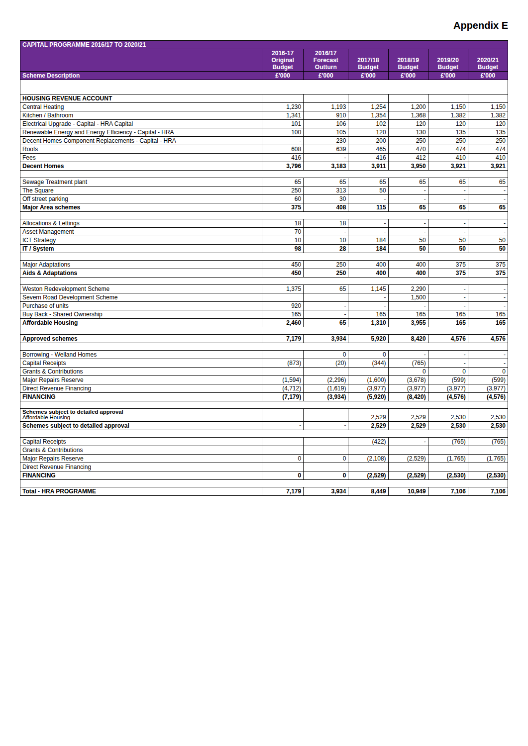Appendix E
| CAPITAL PROGRAMME 2016/17 TO 2020/21 |
| --- |
| | 2016-17 Original Budget | 2016/17 Forecast Outturn | 2017/18 Budget | 2018/19 Budget | 2019/20 Budget | 2020/21 Budget |
| Scheme Description | £'000 | £'000 | £'000 | £'000 | £'000 | £'000 |
| HOUSING REVENUE ACCOUNT | | | | | | |
| Central Heating | 1,230 | 1,193 | 1,254 | 1,200 | 1,150 | 1,150 |
| Kitchen / Bathroom | 1,341 | 910 | 1,354 | 1,368 | 1,382 | 1,382 |
| Electrical Upgrade - Capital - HRA Capital | 101 | 106 | 102 | 120 | 120 | 120 |
| Renewable Energy and Energy Efficiency - Capital - HRA | 100 | 105 | 120 | 130 | 135 | 135 |
| Decent Homes Component Replacements - Capital - HRA | - | 230 | 200 | 250 | 250 | 250 |
| Roofs | 608 | 639 | 465 | 470 | 474 | 474 |
| Fees | 416 | - | 416 | 412 | 410 | 410 |
| Decent Homes | 3,796 | 3,183 | 3,911 | 3,950 | 3,921 | 3,921 |
| Sewage Treatment plant | 65 | 65 | 65 | 65 | 65 | 65 |
| The Square | 250 | 313 | 50 | - | - | - |
| Off street parking | 60 | 30 | - | - | - | - |
| Major Area schemes | 375 | 408 | 115 | 65 | 65 | 65 |
| Allocations & Lettings | 18 | 18 | - | - | - | - |
| Asset Management | 70 | - | - | - | - | - |
| ICT Strategy | 10 | 10 | 184 | 50 | 50 | 50 |
| IT / System | 98 | 28 | 184 | 50 | 50 | 50 |
| Major Adaptations | 450 | 250 | 400 | 400 | 375 | 375 |
| Aids & Adaptations | 450 | 250 | 400 | 400 | 375 | 375 |
| Weston Redevelopment Scheme | 1,375 | 65 | 1,145 | 2,290 | - | - |
| Severn Road Development Scheme | | | - | 1,500 | - | - |
| Purchase of units | 920 | - | - | - | - | - |
| Buy Back - Shared Ownership | 165 | - | 165 | 165 | 165 | 165 |
| Affordable Housing | 2,460 | 65 | 1,310 | 3,955 | 165 | 165 |
| Approved schemes | 7,179 | 3,934 | 5,920 | 8,420 | 4,576 | 4,576 |
| Borrowing - Welland Homes | | 0 | 0 | - | - | - |
| Capital Receipts | (873) | (20) | (344) | (765) | - | - |
| Grants & Contributions | | | | 0 | 0 | 0 |
| Major Repairs Reserve | (1,594) | (2,296) | (1,600) | (3,678) | (599) | (599) |
| Direct Revenue Financing | (4,712) | (1,619) | (3,977) | (3,977) | (3,977) | (3,977) |
| FINANCING | (7,179) | (3,934) | (5,920) | (8,420) | (4,576) | (4,576) |
| Schemes subject to detailed approval Affordable Housing | | | 2,529 | 2,529 | 2,530 | 2,530 |
| Schemes subject to detailed approval | - | - | 2,529 | 2,529 | 2,530 | 2,530 |
| Capital Receipts | | | (422) | - | (765) | (765) |
| Grants & Contributions | | | | | | |
| Major Repairs Reserve | 0 | 0 | (2,108) | (2,529) | (1,765) | (1,765) |
| Direct Revenue Financing | | | | | | |
| FINANCING | 0 | 0 | (2,529) | (2,529) | (2,530) | (2,530) |
| Total - HRA PROGRAMME | 7,179 | 3,934 | 8,449 | 10,949 | 7,106 | 7,106 |